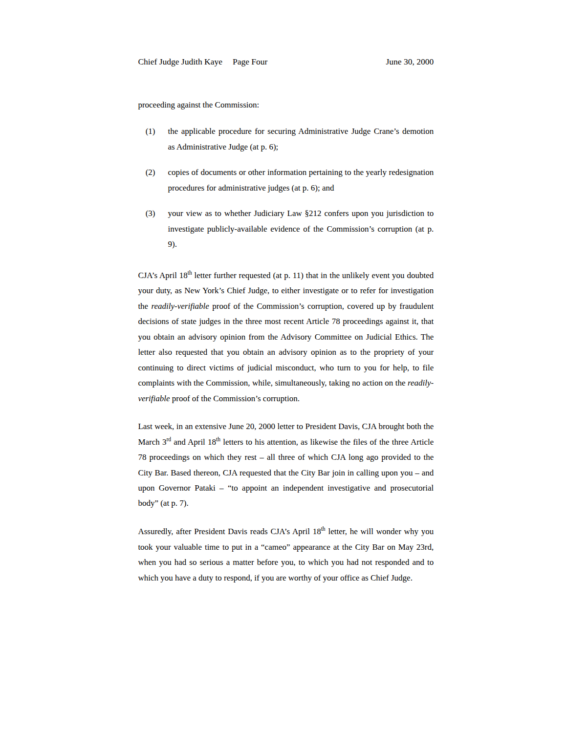Chief Judge Judith Kaye
Page Four
June 30, 2000
proceeding against the Commission:
(1) the applicable procedure for securing Administrative Judge Crane’s demotion as Administrative Judge (at p. 6);
(2) copies of documents or other information pertaining to the yearly redesignation procedures for administrative judges (at p. 6); and
(3) your view as to whether Judiciary Law §212 confers upon you jurisdiction to investigate publicly-available evidence of the Commission’s corruption (at p. 9).
CJA’s April 18th letter further requested (at p. 11) that in the unlikely event you doubted your duty, as New York’s Chief Judge, to either investigate or to refer for investigation the readily-verifiable proof of the Commission’s corruption, covered up by fraudulent decisions of state judges in the three most recent Article 78 proceedings against it, that you obtain an advisory opinion from the Advisory Committee on Judicial Ethics. The letter also requested that you obtain an advisory opinion as to the propriety of your continuing to direct victims of judicial misconduct, who turn to you for help, to file complaints with the Commission, while, simultaneously, taking no action on the readily-verifiable proof of the Commission’s corruption.
Last week, in an extensive June 20, 2000 letter to President Davis, CJA brought both the March 3rd and April 18th letters to his attention, as likewise the files of the three Article 78 proceedings on which they rest – all three of which CJA long ago provided to the City Bar. Based thereon, CJA requested that the City Bar join in calling upon you – and upon Governor Pataki – “to appoint an independent investigative and prosecutorial body” (at p. 7).
Assuredly, after President Davis reads CJA’s April 18th letter, he will wonder why you took your valuable time to put in a “cameo” appearance at the City Bar on May 23rd, when you had so serious a matter before you, to which you had not responded and to which you have a duty to respond, if you are worthy of your office as Chief Judge.